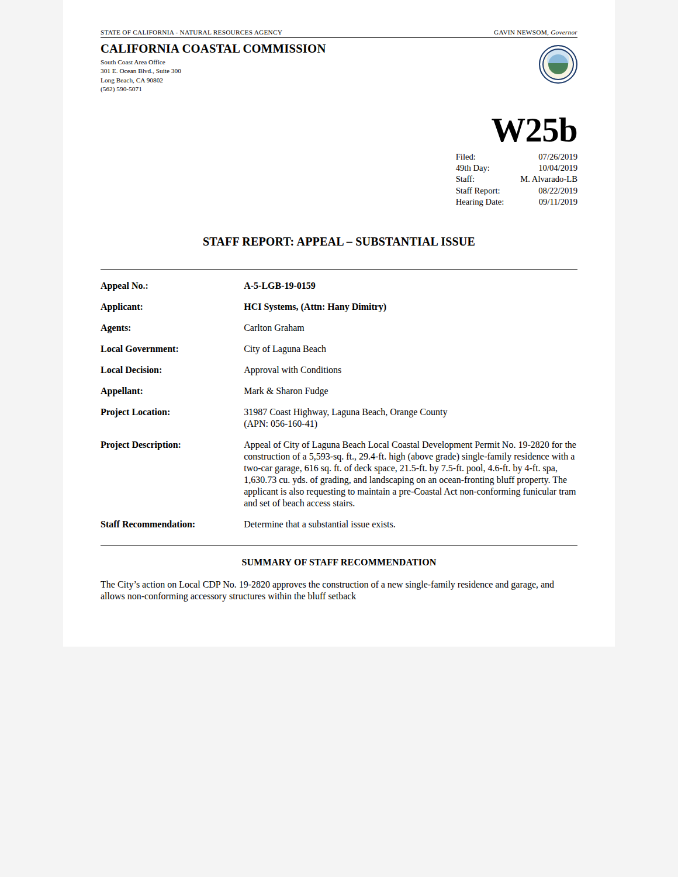State of California - Natural Resources Agency
Gavin Newsom, Governor
CALIFORNIA COASTAL COMMISSION
South Coast Area Office
301 E. Ocean Blvd., Suite 300
Long Beach, CA 90802
(562) 590-5071
W25b
| Filed: | 07/26/2019 |
| 49th Day: | 10/04/2019 |
| Staff: | M. Alvarado-LB |
| Staff Report: | 08/22/2019 |
| Hearing Date: | 09/11/2019 |
STAFF REPORT: APPEAL – SUBSTANTIAL ISSUE
| Appeal No.: | A-5-LGB-19-0159 |
| Applicant: | HCI Systems, (Attn: Hany Dimitry) |
| Agents: | Carlton Graham |
| Local Government: | City of Laguna Beach |
| Local Decision: | Approval with Conditions |
| Appellant: | Mark & Sharon Fudge |
| Project Location: | 31987 Coast Highway, Laguna Beach, Orange County (APN: 056-160-41) |
| Project Description: | Appeal of City of Laguna Beach Local Coastal Development Permit No. 19-2820 for the construction of a 5,593-sq. ft., 29.4-ft. high (above grade) single-family residence with a two-car garage, 616 sq. ft. of deck space, 21.5-ft. by 7.5-ft. pool, 4.6-ft. by 4-ft. spa, 1,630.73 cu. yds. of grading, and landscaping on an ocean-fronting bluff property. The applicant is also requesting to maintain a pre-Coastal Act non-conforming funicular tram and set of beach access stairs. |
| Staff Recommendation: | Determine that a substantial issue exists. |
SUMMARY OF STAFF RECOMMENDATION
The City’s action on Local CDP No. 19-2820 approves the construction of a new single-family residence and garage, and allows non-conforming accessory structures within the bluff setback